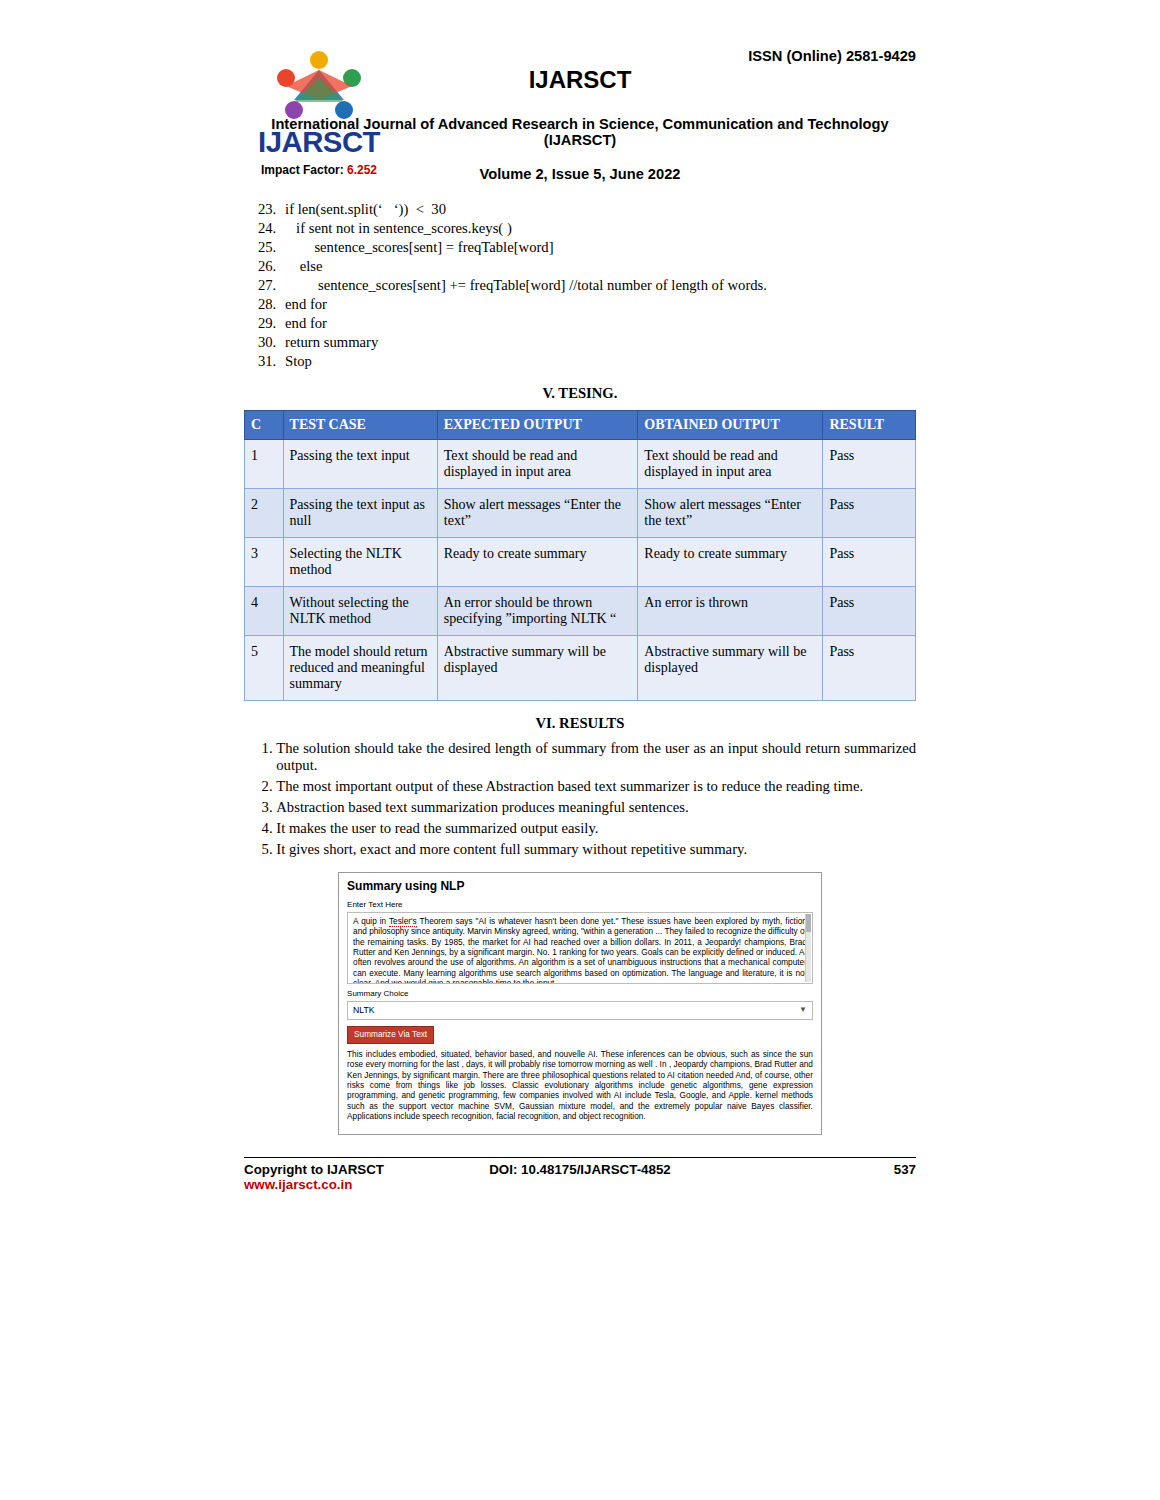IJARSCT
Impact Factor: 6.252
ISSN (Online) 2581-9429
IJARSCT
International Journal of Advanced Research in Science, Communication and Technology (IJARSCT)
Volume 2, Issue 5, June 2022
23. if len(sent.split(‘ ‘)) < 30
24. if sent not in sentence_scores.keys( )
25. sentence_scores[sent] = freqTable[word]
26. else
27. sentence_scores[sent] += freqTable[word] //total number of length of words.
28. end for
29. end for
30. return summary
31. Stop
V. TESING.
| C | TEST CASE | EXPECTED OUTPUT | OBTAINED OUTPUT | RESULT |
| --- | --- | --- | --- | --- |
| 1 | Passing the text input | Text should be read and displayed in input area | Text should be read and displayed in input area | Pass |
| 2 | Passing the text input as null | Show alert messages “Enter the text” | Show alert messages “Enter the text” | Pass |
| 3 | Selecting the NLTK method | Ready to create summary | Ready to create summary | Pass |
| 4 | Without selecting the NLTK method | An error should be thrown specifying ”importing NLTK “ | An error is thrown | Pass |
| 5 | The model should return reduced and meaningful summary | Abstractive summary will be displayed | Abstractive summary will be displayed | Pass |
VI. RESULTS
The solution should take the desired length of summary from the user as an input should return summarized output.
The most important output of these Abstraction based text summarizer is to reduce the reading time.
Abstraction based text summarization produces meaningful sentences.
It makes the user to read the summarized output easily.
It gives short, exact and more content full summary without repetitive summary.
Summary using NLP
Enter Text Here
A quip in Tesler's Theorem says "AI is whatever hasn't been done yet." These issues have been explored by myth, fiction and philosophy since antiquity. Marvin Minsky agreed, writing, "within a generation ... They failed to recognize the difficulty of the remaining tasks. By 1985, the market for AI had reached over a billion dollars. In 2011, a Jeopardy! champions, Brad Rutter and Ken Jennings, by a significant margin. No. 1 ranking for two years. Goals can be explicitly defined or induced. AI often revolves around the use of algorithms. An algorithm is a set of unambiguous instructions that a mechanical computer can execute. Many learning algorithms use search algorithms based on optimization. The language and literature, it is not clear. And we would give a reasonable time to the input.
Summary Choice
NLTK▼
Summarize Via Text
This includes embodied, situated, behavior based, and nouvelle AI. These inferences can be obvious, such as since the sun rose every morning for the last , days, it will probably rise tomorrow morning as well . In , Jeopardy champions, Brad Rutter and Ken Jennings, by significant margin. There are three philosophical questions related to AI citation needed And, of course, other risks come from things like job losses. Classic evolutionary algorithms include genetic algorithms, gene expression programming, and genetic programming, few companies involved with AI include Tesla, Google, and Apple. kernel methods such as the support vector machine SVM, Gaussian mixture model, and the extremely popular naive Bayes classifier. Applications include speech recognition, facial recognition, and object recognition.
Copyright to IJARSCT
www.ijarsct.co.in
DOI: 10.48175/IJARSCT-4852
537